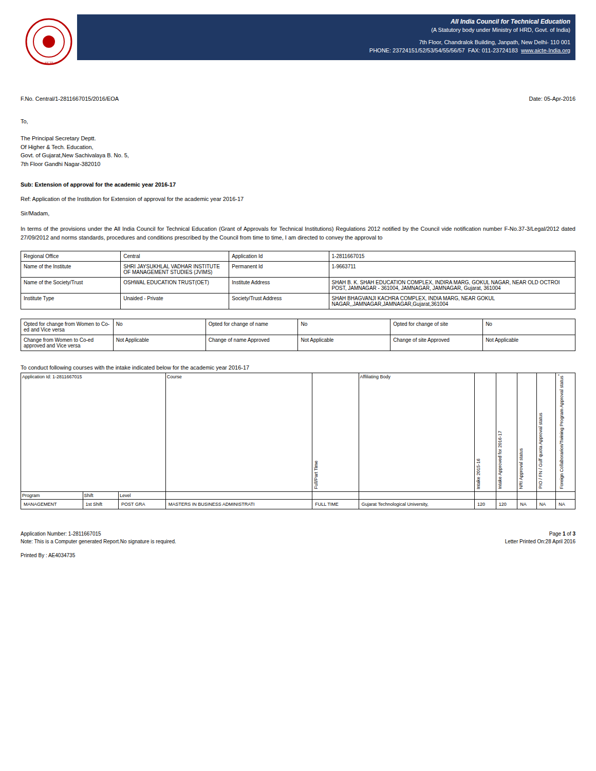All India Council for Technical Education
(A Statutory body under Ministry of HRD, Govt. of India)
7th Floor, Chandralok Building, Janpath, New Delhi- 110 001
PHONE: 23724151/52/53/54/55/56/57 FAX: 011-23724183 www.aicte-India.org
F.No. Central/1-2811667015/2016/EOA
Date: 05-Apr-2016
To,
The Principal Secretary Deptt.
Of Higher & Tech. Education,
Govt. of Gujarat,New Sachivalaya B. No. 5,
7th Floor Gandhi Nagar-382010
Sub: Extension of approval for the academic year 2016-17
Ref: Application of the Institution for Extension of approval for the academic year 2016-17
Sir/Madam,
In terms of the provisions under the All India Council for Technical Education (Grant of Approvals for Technical Institutions) Regulations 2012 notified by the Council vide notification number F-No.37-3/Legal/2012 dated 27/09/2012 and norms standards, procedures and conditions prescribed by the Council from time to time, I am directed to convey the approval to
| Regional Office | Central | Application Id | 1-2811667015 |
| Name of the Institute | SHRI JAYSUKHLAL VADHAR INSTITUTE OF MANAGEMENT STUDIES (JVIMS) | Permanent Id | 1-9663711 |
| Name of the Society/Trust | OSHWAL EDUCATION TRUST(OET) | Institute Address | SHAH B. K. SHAH EDUCATION COMPLEX, INDIRA MARG, GOKUL NAGAR, NEAR OLD OCTROI POST, JAMNAGAR - 361004, JAMNAGAR, JAMNAGAR, Gujarat, 361004 |
| Institute Type | Unaided - Private | Society/Trust Address | SHAH BHAGVANJI KACHRA COMPLEX, INDIA MARG, NEAR GOKUL NAGAR,,JAMNAGAR,JAMNAGAR,Gujarat,361004 |
| Opted for change from Women to Co-ed and Vice versa | No | Opted for change of name | No | Opted for change of site | No |
| Change from Women to Co-ed approved and Vice versa | Not Applicable | Change of name Approved | Not Applicable | Change of site Approved | Not Applicable |
To conduct following courses with the intake indicated below for the academic year 2016-17
| Application Id: 1-2811667015 | Course | Full/Part Time | Affiliating Body | Intake 2015-16 | Intake Approved for 2016-17 | NRI Approval status | PIO / FN / Gulf quota Approval status | Foreign Collaborarion/Twining Program Approval status * |
| --- | --- | --- | --- | --- | --- | --- | --- | --- |
| Program | Shift | Level | | | | | | | | |
| MANAGEMENT | 1st Shift | POST GRA | MASTERS IN BUSINESS ADMINISTRATI | FULL TIME | Gujarat Technological University, | 120 | 120 | NA | NA | NA |
Application Number: 1-2811667015
Note: This is a Computer generated Report.No signature is required.
Page 1 of 3
Letter Printed On:28 April 2016
Printed By : AE4034735